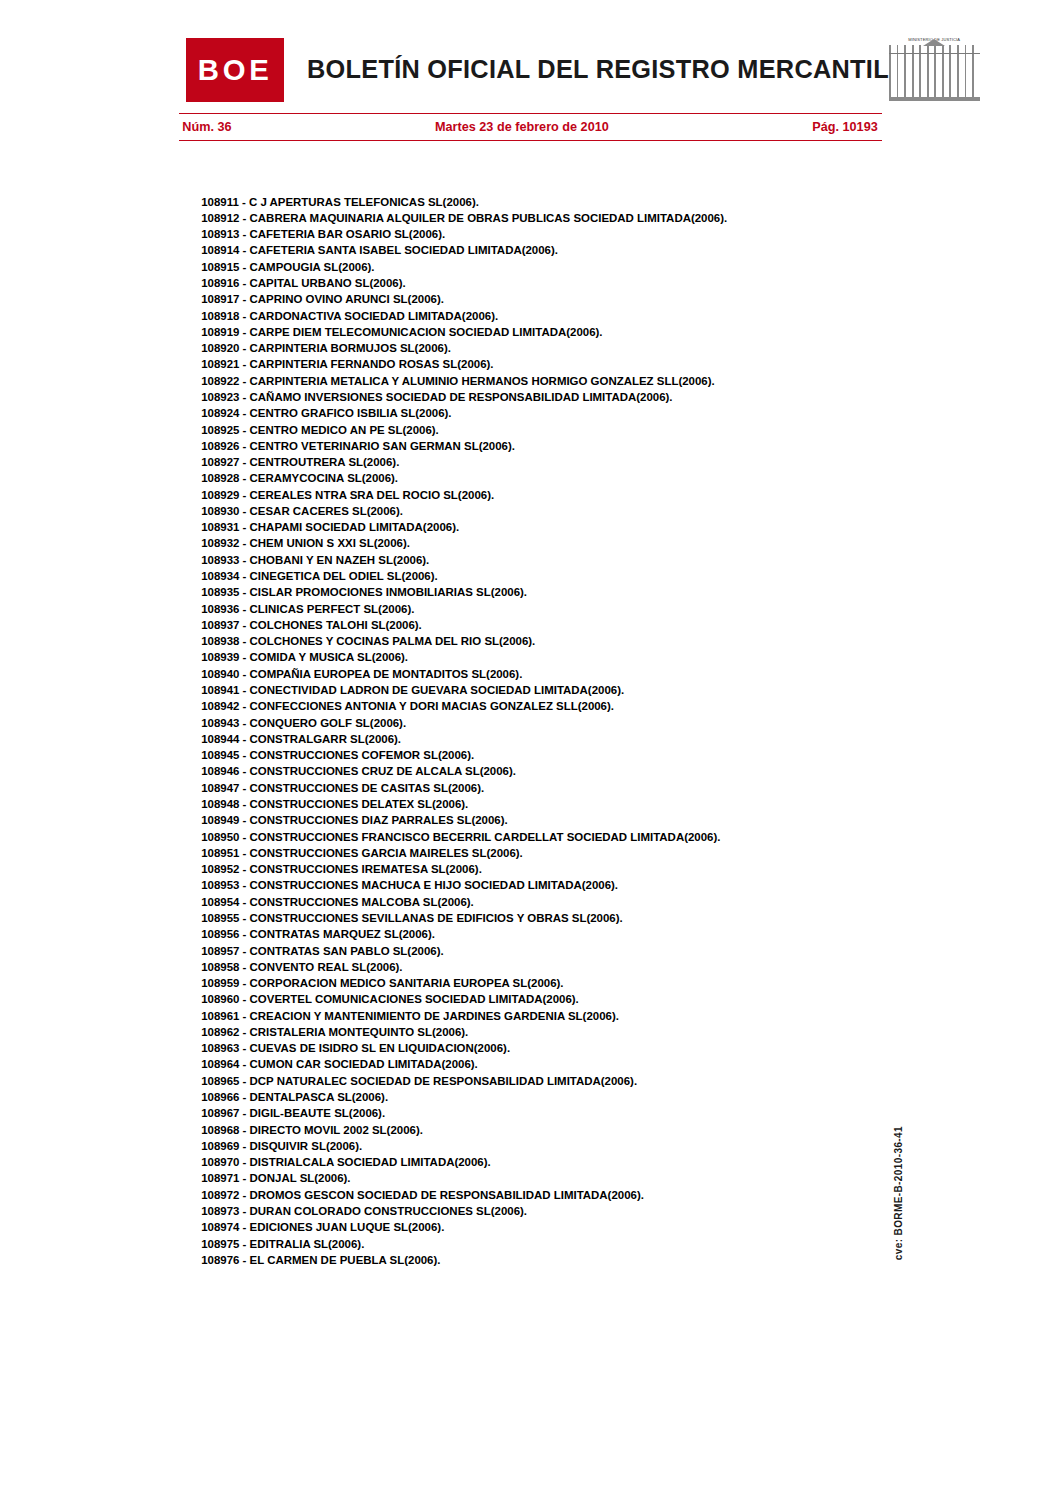BOE
BOLETÍN OFICIAL DEL REGISTRO MERCANTIL
MINISTERIO DE JUSTICIA
Núm. 36
Martes 23 de febrero de 2010
Pág. 10193
108911 - C J APERTURAS TELEFONICAS SL(2006).
108912 - CABRERA MAQUINARIA ALQUILER DE OBRAS PUBLICAS SOCIEDAD LIMITADA(2006).
108913 - CAFETERIA BAR OSARIO SL(2006).
108914 - CAFETERIA SANTA ISABEL SOCIEDAD LIMITADA(2006).
108915 - CAMPOUGIA SL(2006).
108916 - CAPITAL URBANO SL(2006).
108917 - CAPRINO OVINO ARUNCI SL(2006).
108918 - CARDONACTIVA SOCIEDAD LIMITADA(2006).
108919 - CARPE DIEM TELECOMUNICACION SOCIEDAD LIMITADA(2006).
108920 - CARPINTERIA BORMUJOS SL(2006).
108921 - CARPINTERIA FERNANDO ROSAS SL(2006).
108922 - CARPINTERIA METALICA Y ALUMINIO HERMANOS HORMIGO GONZALEZ SLL(2006).
108923 - CAÑAMO INVERSIONES SOCIEDAD DE RESPONSABILIDAD LIMITADA(2006).
108924 - CENTRO GRAFICO ISBILIA SL(2006).
108925 - CENTRO MEDICO AN PE SL(2006).
108926 - CENTRO VETERINARIO SAN GERMAN SL(2006).
108927 - CENTROUTRERA SL(2006).
108928 - CERAMYCOCINA SL(2006).
108929 - CEREALES NTRA SRA DEL ROCIO SL(2006).
108930 - CESAR CACERES SL(2006).
108931 - CHAPAMI SOCIEDAD LIMITADA(2006).
108932 - CHEM UNION S XXI SL(2006).
108933 - CHOBANI Y EN NAZEH SL(2006).
108934 - CINEGETICA DEL ODIEL SL(2006).
108935 - CISLAR PROMOCIONES INMOBILIARIAS SL(2006).
108936 - CLINICAS PERFECT SL(2006).
108937 - COLCHONES TALOHI SL(2006).
108938 - COLCHONES Y COCINAS PALMA DEL RIO SL(2006).
108939 - COMIDA Y MUSICA SL(2006).
108940 - COMPAÑIA EUROPEA DE MONTADITOS SL(2006).
108941 - CONECTIVIDAD LADRON DE GUEVARA SOCIEDAD LIMITADA(2006).
108942 - CONFECCIONES ANTONIA Y DORI MACIAS GONZALEZ SLL(2006).
108943 - CONQUERO GOLF SL(2006).
108944 - CONSTRALGARR SL(2006).
108945 - CONSTRUCCIONES COFEMOR SL(2006).
108946 - CONSTRUCCIONES CRUZ DE ALCALA SL(2006).
108947 - CONSTRUCCIONES DE CASITAS SL(2006).
108948 - CONSTRUCCIONES DELATEX SL(2006).
108949 - CONSTRUCCIONES DIAZ PARRALES SL(2006).
108950 - CONSTRUCCIONES FRANCISCO BECERRIL CARDELLAT SOCIEDAD LIMITADA(2006).
108951 - CONSTRUCCIONES GARCIA MAIRELES SL(2006).
108952 - CONSTRUCCIONES IREMATESA SL(2006).
108953 - CONSTRUCCIONES MACHUCA E HIJO SOCIEDAD LIMITADA(2006).
108954 - CONSTRUCCIONES MALCOBA SL(2006).
108955 - CONSTRUCCIONES SEVILLANAS DE EDIFICIOS Y OBRAS SL(2006).
108956 - CONTRATAS MARQUEZ SL(2006).
108957 - CONTRATAS SAN PABLO SL(2006).
108958 - CONVENTO REAL SL(2006).
108959 - CORPORACION MEDICO SANITARIA EUROPEA SL(2006).
108960 - COVERTEL COMUNICACIONES SOCIEDAD LIMITADA(2006).
108961 - CREACION Y MANTENIMIENTO DE JARDINES GARDENIA SL(2006).
108962 - CRISTALERIA MONTEQUINTO SL(2006).
108963 - CUEVAS DE ISIDRO SL EN LIQUIDACION(2006).
108964 - CUMON CAR SOCIEDAD LIMITADA(2006).
108965 - DCP NATURALEC SOCIEDAD DE RESPONSABILIDAD LIMITADA(2006).
108966 - DENTALPASCA SL(2006).
108967 - DIGIL-BEAUTE SL(2006).
108968 - DIRECTO MOVIL 2002 SL(2006).
108969 - DISQUIVIR SL(2006).
108970 - DISTRIALCALA SOCIEDAD LIMITADA(2006).
108971 - DONJAL SL(2006).
108972 - DROMOS GESCON SOCIEDAD DE RESPONSABILIDAD LIMITADA(2006).
108973 - DURAN COLORADO CONSTRUCCIONES SL(2006).
108974 - EDICIONES JUAN LUQUE SL(2006).
108975 - EDITRALIA SL(2006).
108976 - EL CARMEN DE PUEBLA SL(2006).
cve: BORME-B-2010-36-41